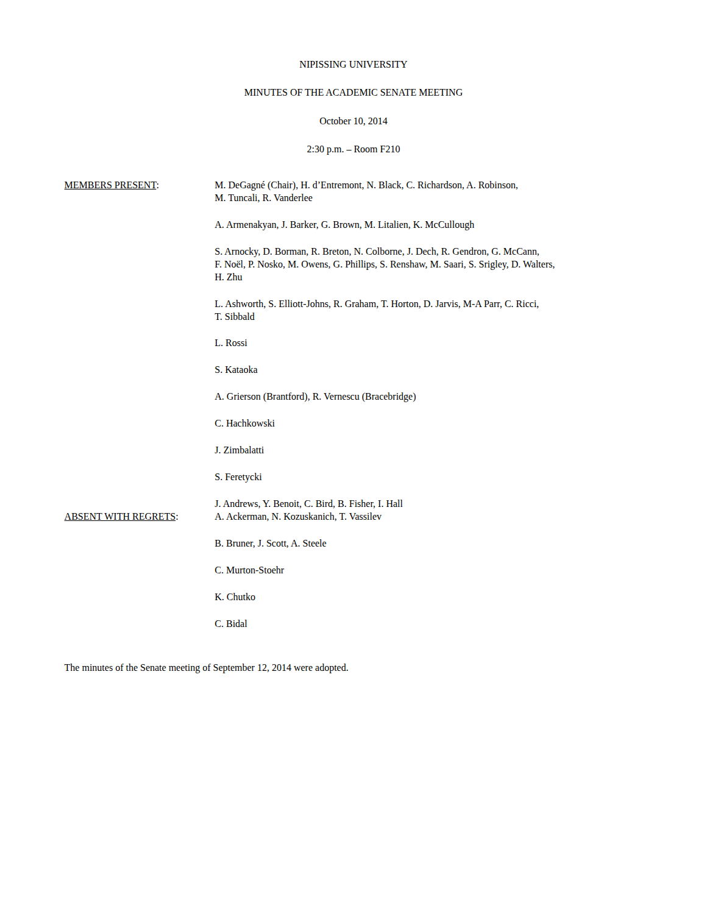NIPISSING UNIVERSITY
MINUTES OF THE ACADEMIC SENATE MEETING
October 10, 2014
2:30 p.m. – Room F210
| MEMBERS PRESENT : | M. DeGagné (Chair), H. d’Entremont, N. Black, C. Richardson, A. Robinson, M. Tuncali, R. Vanderlee A. Armenakyan, J. Barker, G. Brown, M. Litalien, K. McCullough S. Arnocky, D. Borman, R. Breton, N. Colborne, J. Dech, R. Gendron, G. McCann, F. Noël, P. Nosko, M. Owens, G. Phillips, S. Renshaw, M. Saari, S. Srigley, D. Walters, H. Zhu L. Ashworth, S. Elliott-Johns, R. Graham, T. Horton, D. Jarvis, M-A Parr, C. Ricci, T. Sibbald L. Rossi S. Kataoka A. Grierson (Brantford), R. Vernescu (Bracebridge) C. Hachkowski J. Zimbalatti S. Feretycki J. Andrews, Y. Benoit, C. Bird, B. Fisher, I. Hall |
| ABSENT WITH REGRETS : | A. Ackerman, N. Kozuskanich, T. Vassilev B. Bruner, J. Scott, A. Steele C. Murton-Stoehr K. Chutko C. Bidal |
The minutes of the Senate meeting of September 12, 2014 were adopted.